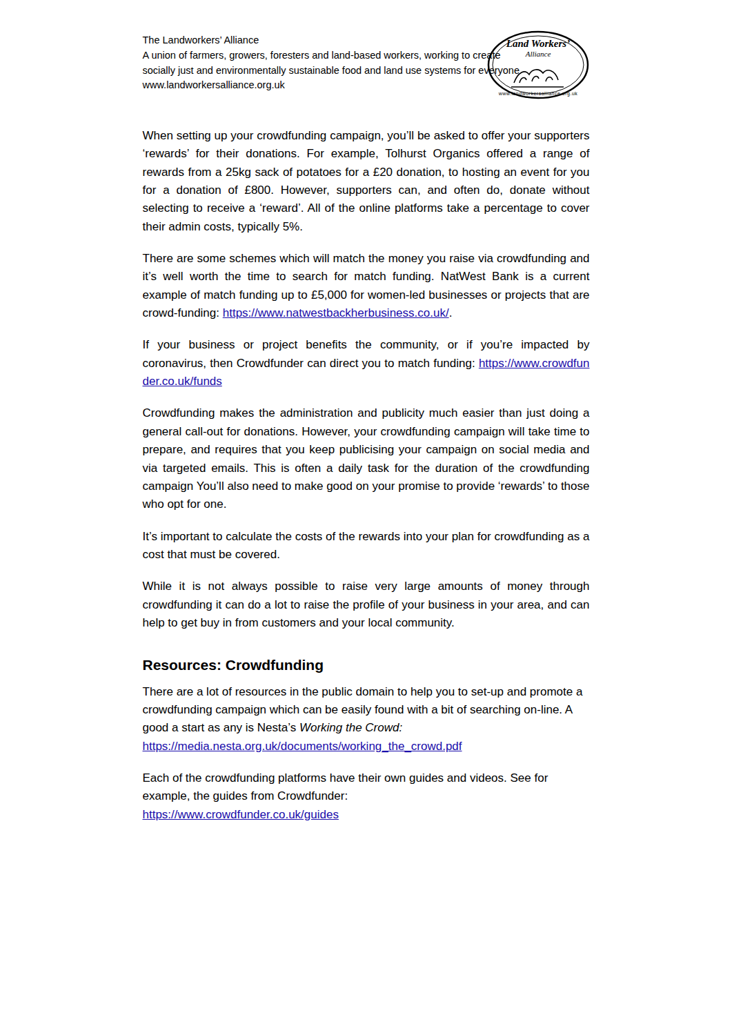The Landworkers’ Alliance A union of farmers, growers, foresters and land-based workers, working to create
socially just and environmentally sustainable food and land use systems for everyone
www.landworkersalliance.org.uk
Land Workers’ Alliance www.landworkersalliance.org.uk
When setting up your crowdfunding campaign, you’ll be asked to offer your supporters ‘rewards’ for their donations. For example, Tolhurst Organics offered a range of rewards from a 25kg sack of potatoes for a £20 donation, to hosting an event for you for a donation of £800. However, supporters can, and often do, donate without selecting to receive a ‘reward’. All of the online platforms take a percentage to cover their admin costs, typically 5%.
There are some schemes which will match the money you raise via crowdfunding and it’s well worth the time to search for match funding. NatWest Bank is a current example of match funding up to £5,000 for women-led businesses or projects that are crowd-funding: https://www.natwestbackherbusiness.co.uk/.
If your business or project benefits the community, or if you’re impacted by coronavirus, then Crowdfunder can direct you to match funding: https://www.crowdfunder.co.uk/funds
Crowdfunding makes the administration and publicity much easier than just doing a general call-out for donations. However, your crowdfunding campaign will take time to prepare, and requires that you keep publicising your campaign on social media and via targeted emails. This is often a daily task for the duration of the crowdfunding campaign You’ll also need to make good on your promise to provide ‘rewards’ to those who opt for one.
It’s important to calculate the costs of the rewards into your plan for crowdfunding as a cost that must be covered.
While it is not always possible to raise very large amounts of money through crowdfunding it can do a lot to raise the profile of your business in your area, and can help to get buy in from customers and your local community.
Resources: Crowdfunding
There are a lot of resources in the public domain to help you to set-up and promote a crowdfunding campaign which can be easily found with a bit of searching on-line. A good a start as any is Nesta’s Working the Crowd:
https://media.nesta.org.uk/documents/working_the_crowd.pdf
Each of the crowdfunding platforms have their own guides and videos. See for example, the guides from Crowdfunder:
https://www.crowdfunder.co.uk/guides